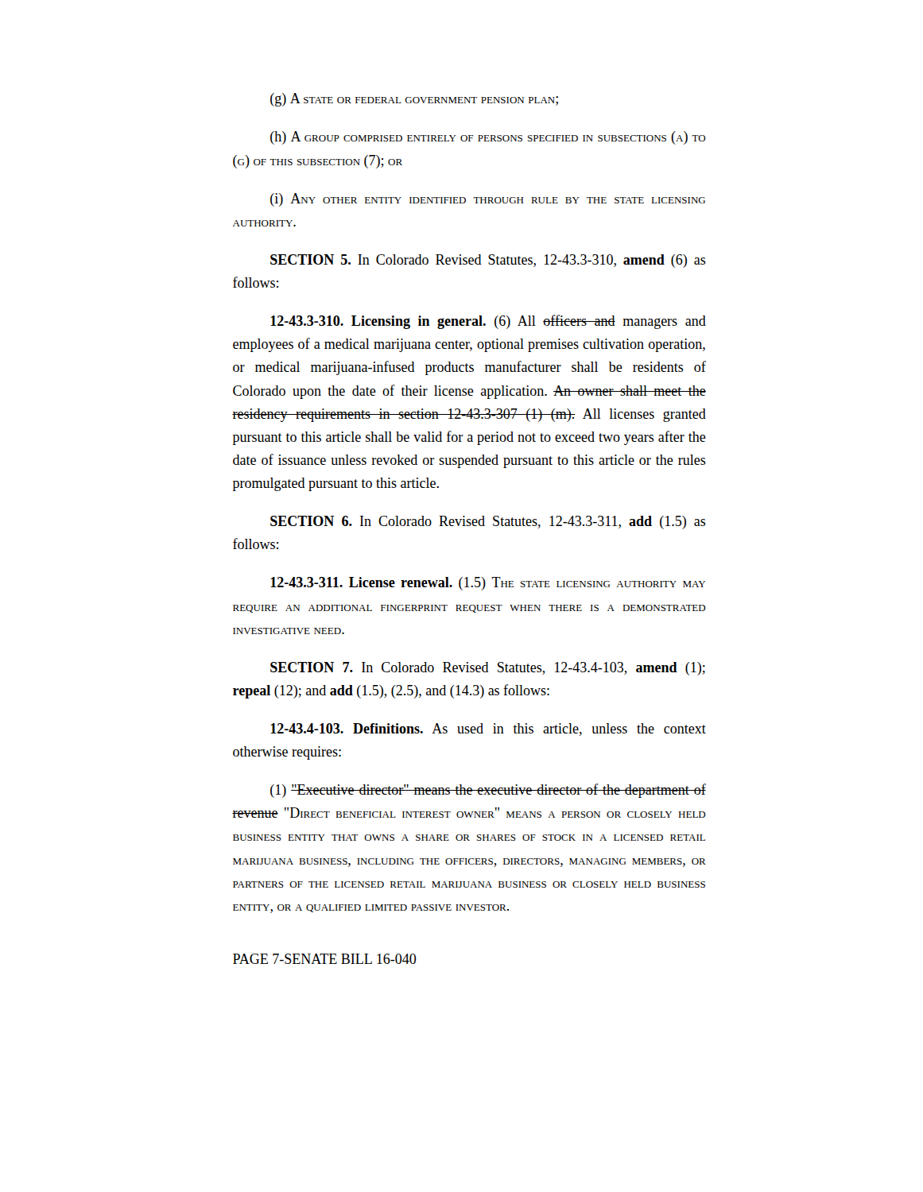(g) A state or federal government pension plan;
(h) A group comprised entirely of persons specified in subsections (a) to (g) of this subsection (7); or
(i) Any other entity identified through rule by the state licensing authority.
SECTION 5. In Colorado Revised Statutes, 12-43.3-310, amend (6) as follows:
12-43.3-310. Licensing in general. (6) All officers and managers and employees of a medical marijuana center, optional premises cultivation operation, or medical marijuana-infused products manufacturer shall be residents of Colorado upon the date of their license application. An owner shall meet the residency requirements in section 12-43.3-307 (1) (m). All licenses granted pursuant to this article shall be valid for a period not to exceed two years after the date of issuance unless revoked or suspended pursuant to this article or the rules promulgated pursuant to this article.
SECTION 6. In Colorado Revised Statutes, 12-43.3-311, add (1.5) as follows:
12-43.3-311. License renewal. (1.5) The state licensing authority may require an additional fingerprint request when there is a demonstrated investigative need.
SECTION 7. In Colorado Revised Statutes, 12-43.4-103, amend (1); repeal (12); and add (1.5), (2.5), and (14.3) as follows:
12-43.4-103. Definitions. As used in this article, unless the context otherwise requires:
(1) "Executive director" means the executive director of the department of revenue "Direct beneficial interest owner" means a person or closely held business entity that owns a share or shares of stock in a licensed retail marijuana business, including the officers, directors, managing members, or partners of the licensed retail marijuana business or closely held business entity, or a qualified limited passive investor.
PAGE 7-SENATE BILL 16-040